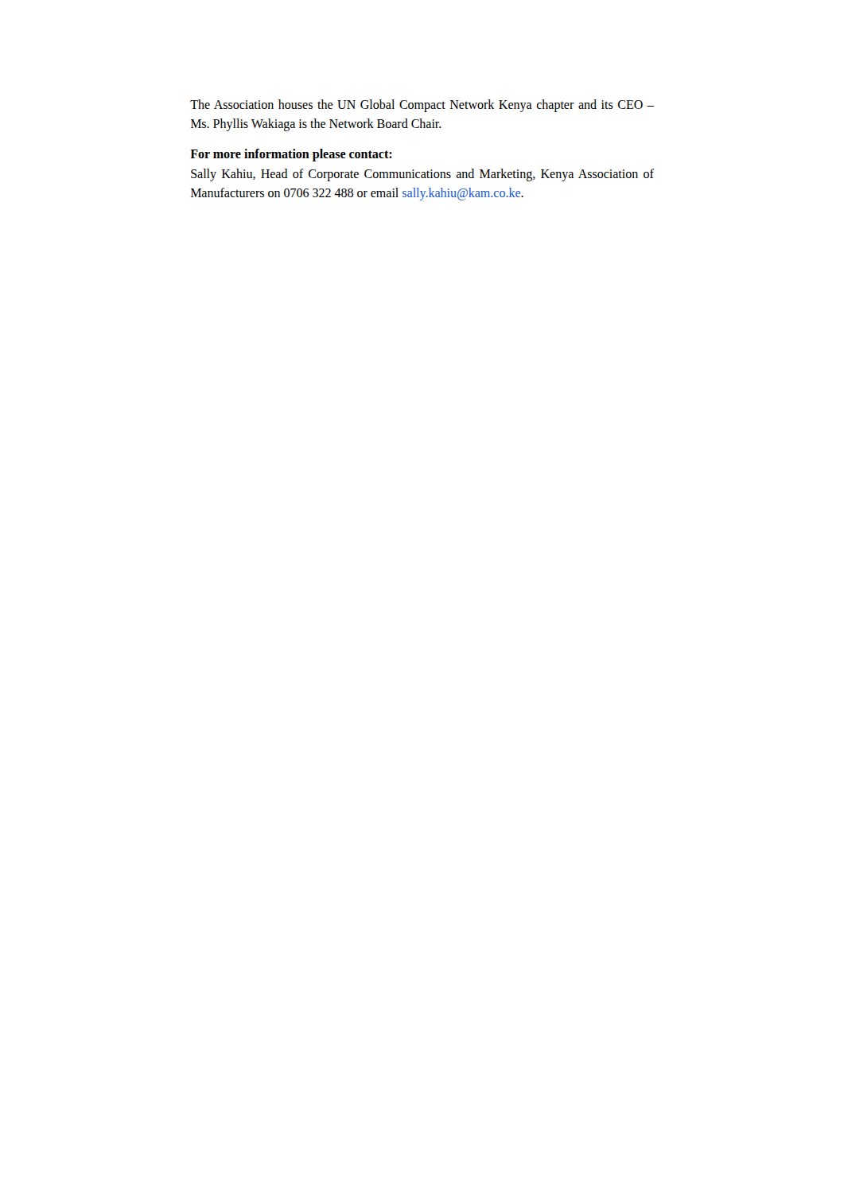The Association houses the UN Global Compact Network Kenya chapter and its CEO – Ms. Phyllis Wakiaga is the Network Board Chair.
For more information please contact:
Sally Kahiu, Head of Corporate Communications and Marketing, Kenya Association of Manufacturers on 0706 322 488 or email sally.kahiu@kam.co.ke.